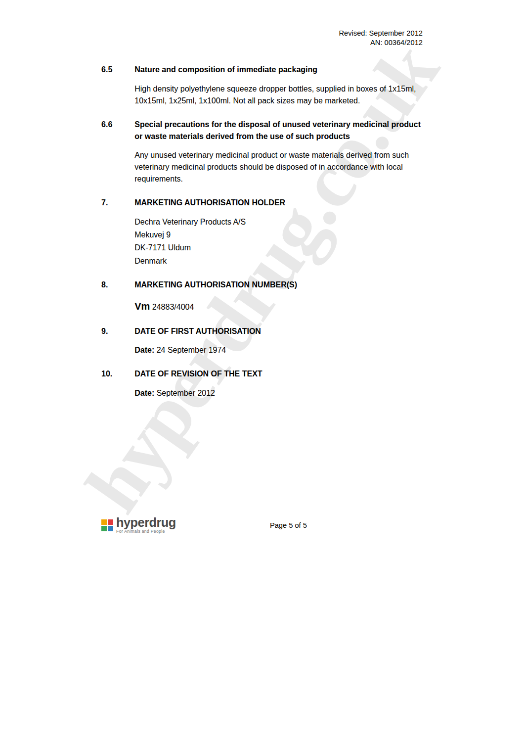hyperdrug.co.uk
Revised: September 2012
AN: 00364/2012
6.5 Nature and composition of immediate packaging
High density polyethylene squeeze dropper bottles, supplied in boxes of 1x15ml, 10x15ml, 1x25ml, 1x100ml. Not all pack sizes may be marketed.
6.6 Special precautions for the disposal of unused veterinary medicinal product or waste materials derived from the use of such products
Any unused veterinary medicinal product or waste materials derived from such veterinary medicinal products should be disposed of in accordance with local requirements.
7. MARKETING AUTHORISATION HOLDER
Dechra Veterinary Products A/S
Mekuvej 9
DK-7171 Uldum
Denmark
8. MARKETING AUTHORISATION NUMBER(S)
Vm 24883/4004
9. DATE OF FIRST AUTHORISATION
Date: 24 September 1974
10. DATE OF REVISION OF THE TEXT
Date: September 2012
hyperdrug
For Animals and People
Page 5 of 5